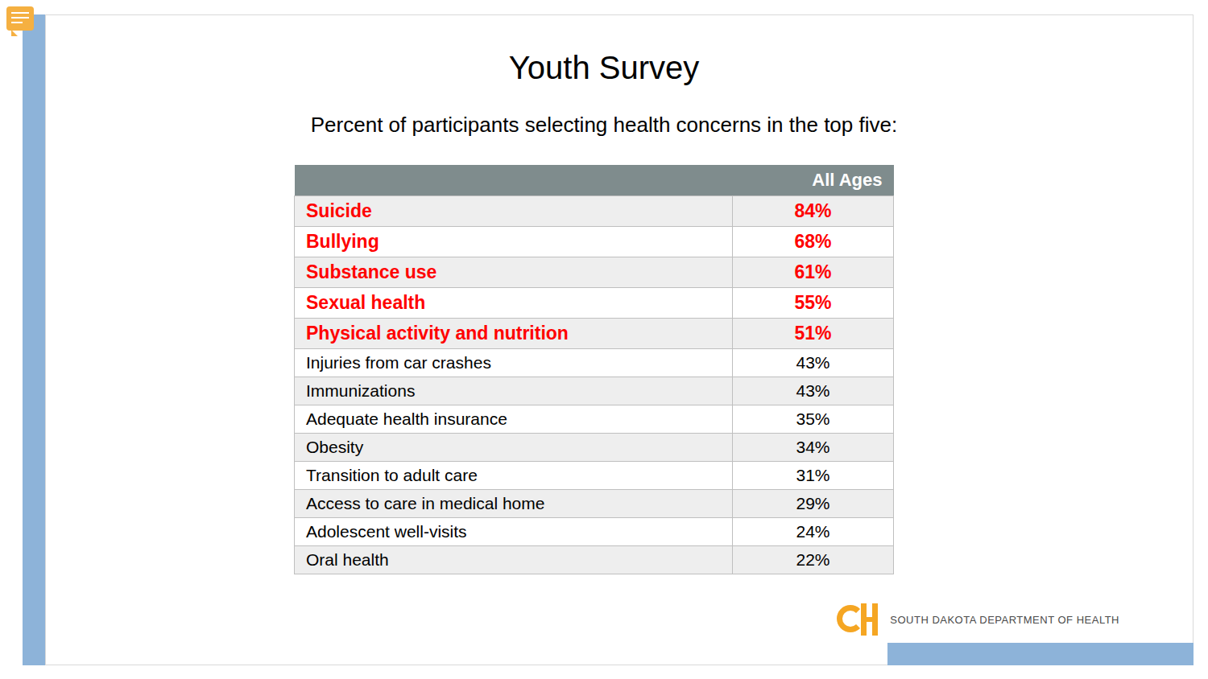Youth Survey
Percent of participants selecting health concerns in the top five:
| | All Ages |
| --- | --- |
| Suicide | 84% |
| Bullying | 68% |
| Substance use | 61% |
| Sexual health | 55% |
| Physical activity and nutrition | 51% |
| Injuries from car crashes | 43% |
| Immunizations | 43% |
| Adequate health insurance | 35% |
| Obesity | 34% |
| Transition to adult care | 31% |
| Access to care in medical home | 29% |
| Adolescent well-visits | 24% |
| Oral health | 22% |
SOUTH DAKOTA DEPARTMENT OF HEALTH